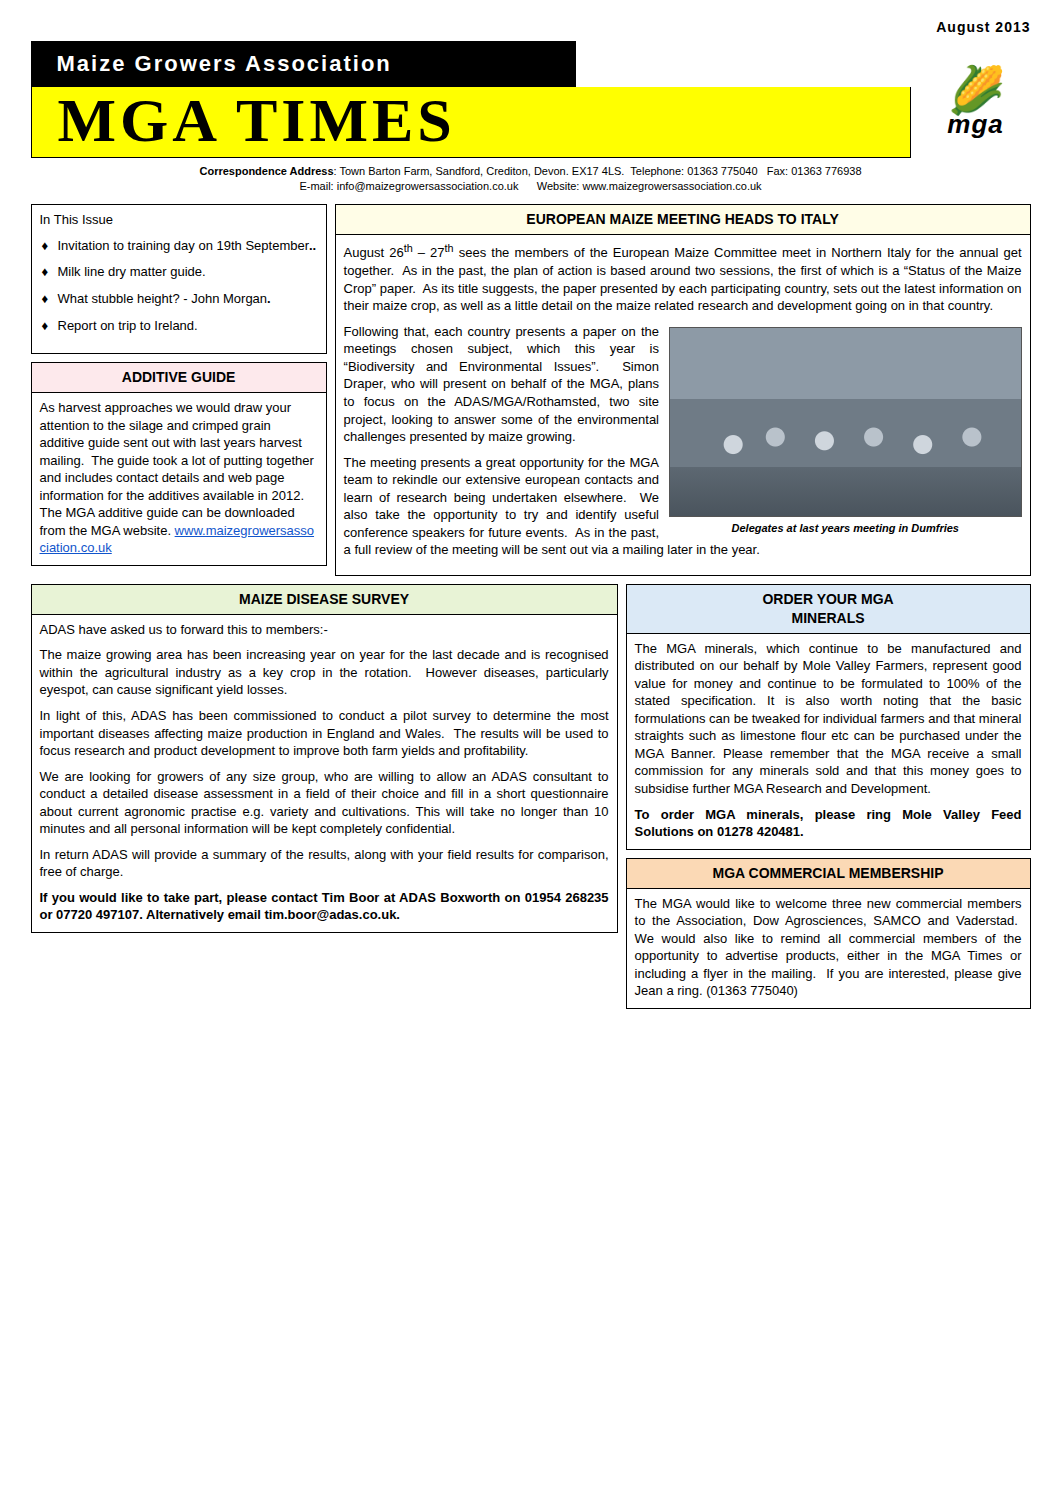August 2013
Maize Growers Association
MGA TIMES
🌽
mga
Correspondence Address: Town Barton Farm, Sandford, Crediton, Devon. EX17 4LS. Telephone: 01363 775040 Fax: 01363 776938
E-mail: info@maizegrowersassociation.co.uk Website: www.maizegrowersassociation.co.uk
In This Issue
Invitation to training day on 19th September..
Milk line dry matter guide.
What stubble height? - John Morgan.
Report on trip to Ireland.
ADDITIVE GUIDE
As harvest approaches we would draw your attention to the silage and crimped grain additive guide sent out with last years harvest mailing. The guide took a lot of putting together and includes contact details and web page information for the additives available in 2012. The MGA additive guide can be downloaded from the MGA website. www.maizegrowersassociation.co.uk
EUROPEAN MAIZE MEETING HEADS TO ITALY
August 26th – 27th sees the members of the European Maize Committee meet in Northern Italy for the annual get together. As in the past, the plan of action is based around two sessions, the first of which is a “Status of the Maize Crop” paper. As its title suggests, the paper presented by each participating country, sets out the latest information on their maize crop, as well as a little detail on the maize related research and development going on in that country.
Delegates at last years meeting in Dumfries
Following that, each country presents a paper on the meetings chosen subject, which this year is “Biodiversity and Environmental Issues”. Simon Draper, who will present on behalf of the MGA, plans to focus on the ADAS/MGA/Rothamsted, two site project, looking to answer some of the environmental challenges presented by maize growing.
The meeting presents a great opportunity for the MGA team to rekindle our extensive european contacts and learn of research being undertaken elsewhere. We also take the opportunity to try and identify useful conference speakers for future events. As in the past, a full review of the meeting will be sent out via a mailing later in the year.
MAIZE DISEASE SURVEY
ADAS have asked us to forward this to members:-
The maize growing area has been increasing year on year for the last decade and is recognised within the agricultural industry as a key crop in the rotation. However diseases, particularly eyespot, can cause significant yield losses.
In light of this, ADAS has been commissioned to conduct a pilot survey to determine the most important diseases affecting maize production in England and Wales. The results will be used to focus research and product development to improve both farm yields and profitability.
We are looking for growers of any size group, who are willing to allow an ADAS consultant to conduct a detailed disease assessment in a field of their choice and fill in a short questionnaire about current agronomic practise e.g. variety and cultivations. This will take no longer than 10 minutes and all personal information will be kept completely confidential.
In return ADAS will provide a summary of the results, along with your field results for comparison, free of charge.
If you would like to take part, please contact Tim Boor at ADAS Boxworth on 01954 268235 or 07720 497107. Alternatively email tim.boor@adas.co.uk.
ORDER YOUR MGA
MINERALS
The MGA minerals, which continue to be manufactured and distributed on our behalf by Mole Valley Farmers, represent good value for money and continue to be formulated to 100% of the stated specification. It is also worth noting that the basic formulations can be tweaked for individual farmers and that mineral straights such as limestone flour etc can be purchased under the MGA Banner. Please remember that the MGA receive a small commission for any minerals sold and that this money goes to subsidise further MGA Research and Development.
To order MGA minerals, please ring Mole Valley Feed Solutions on 01278 420481.
MGA COMMERCIAL MEMBERSHIP
The MGA would like to welcome three new commercial members to the Association, Dow Agrosciences, SAMCO and Vaderstad. We would also like to remind all commercial members of the opportunity to advertise products, either in the MGA Times or including a flyer in the mailing. If you are interested, please give Jean a ring. (01363 775040)